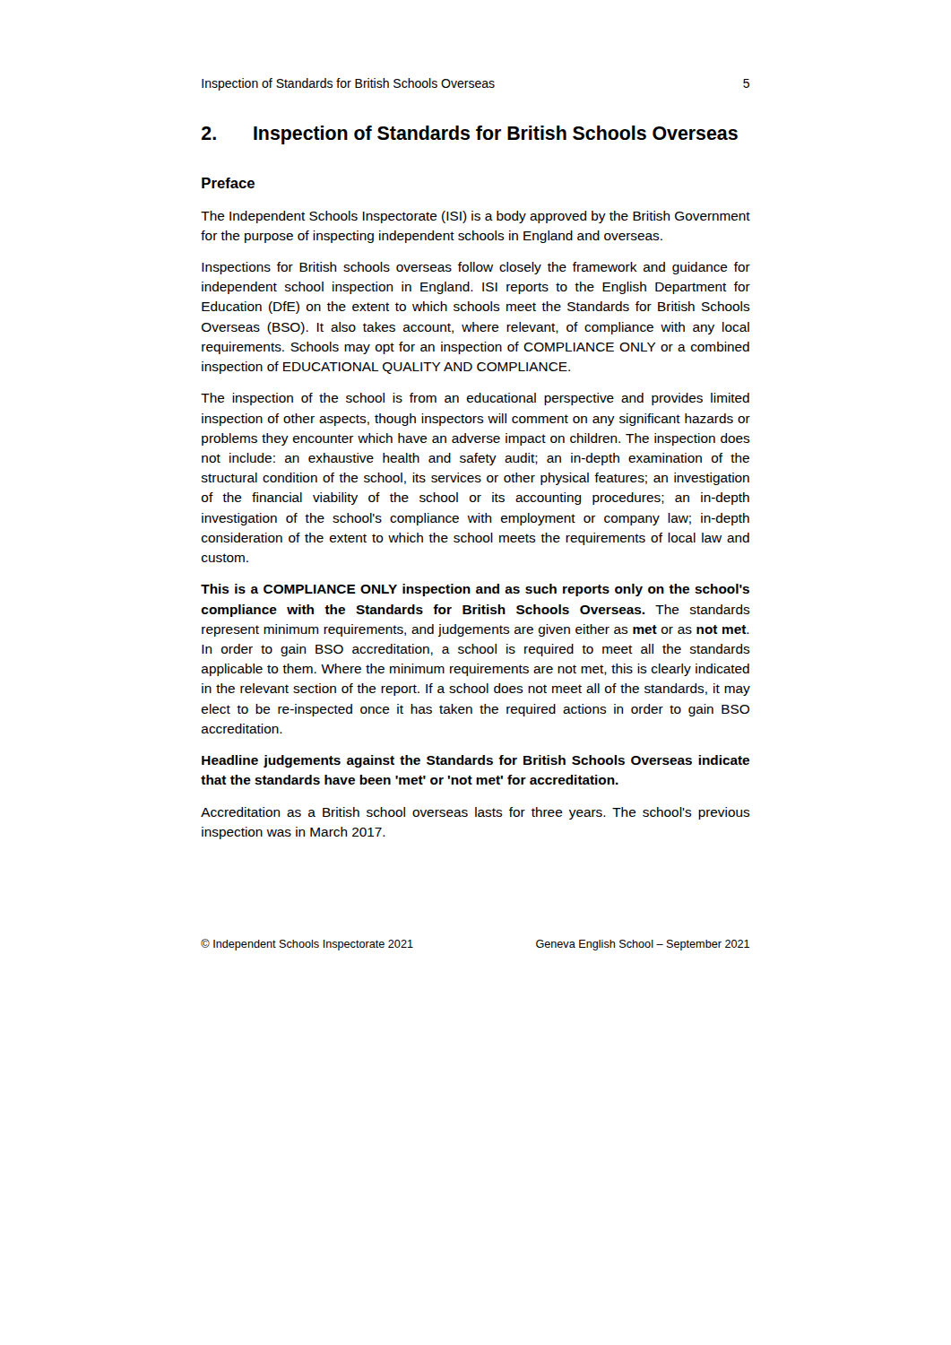Inspection of Standards for British Schools Overseas 5
2. Inspection of Standards for British Schools Overseas
Preface
The Independent Schools Inspectorate (ISI) is a body approved by the British Government for the purpose of inspecting independent schools in England and overseas.
Inspections for British schools overseas follow closely the framework and guidance for independent school inspection in England. ISI reports to the English Department for Education (DfE) on the extent to which schools meet the Standards for British Schools Overseas (BSO). It also takes account, where relevant, of compliance with any local requirements. Schools may opt for an inspection of COMPLIANCE ONLY or a combined inspection of EDUCATIONAL QUALITY AND COMPLIANCE.
The inspection of the school is from an educational perspective and provides limited inspection of other aspects, though inspectors will comment on any significant hazards or problems they encounter which have an adverse impact on children. The inspection does not include: an exhaustive health and safety audit; an in-depth examination of the structural condition of the school, its services or other physical features; an investigation of the financial viability of the school or its accounting procedures; an in-depth investigation of the school's compliance with employment or company law; in-depth consideration of the extent to which the school meets the requirements of local law and custom.
This is a COMPLIANCE ONLY inspection and as such reports only on the school's compliance with the Standards for British Schools Overseas. The standards represent minimum requirements, and judgements are given either as met or as not met. In order to gain BSO accreditation, a school is required to meet all the standards applicable to them. Where the minimum requirements are not met, this is clearly indicated in the relevant section of the report. If a school does not meet all of the standards, it may elect to be re-inspected once it has taken the required actions in order to gain BSO accreditation.
Headline judgements against the Standards for British Schools Overseas indicate that the standards have been 'met' or 'not met' for accreditation.
Accreditation as a British school overseas lasts for three years. The school's previous inspection was in March 2017.
© Independent Schools Inspectorate 2021 Geneva English School – September 2021